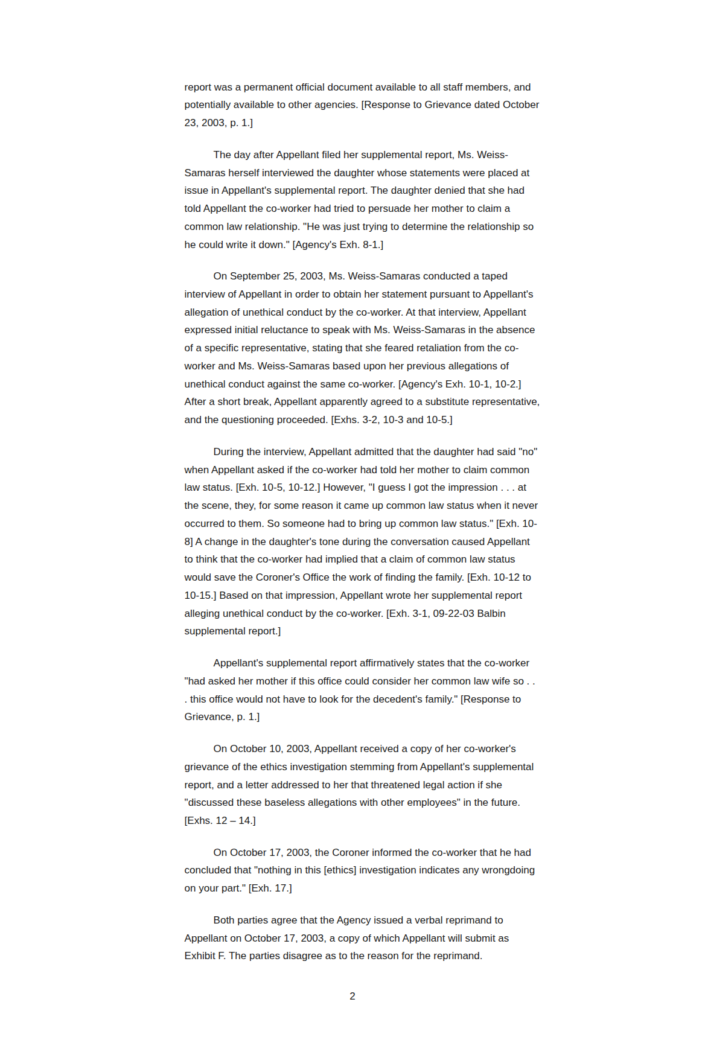report was a permanent official document available to all staff members, and potentially available to other agencies. [Response to Grievance dated October 23, 2003, p. 1.]
The day after Appellant filed her supplemental report, Ms. Weiss-Samaras herself interviewed the daughter whose statements were placed at issue in Appellant's supplemental report. The daughter denied that she had told Appellant the co-worker had tried to persuade her mother to claim a common law relationship. "He was just trying to determine the relationship so he could write it down." [Agency's Exh. 8-1.]
On September 25, 2003, Ms. Weiss-Samaras conducted a taped interview of Appellant in order to obtain her statement pursuant to Appellant's allegation of unethical conduct by the co-worker. At that interview, Appellant expressed initial reluctance to speak with Ms. Weiss-Samaras in the absence of a specific representative, stating that she feared retaliation from the co-worker and Ms. Weiss-Samaras based upon her previous allegations of unethical conduct against the same co-worker. [Agency's Exh. 10-1, 10-2.] After a short break, Appellant apparently agreed to a substitute representative, and the questioning proceeded. [Exhs. 3-2, 10-3 and 10-5.]
During the interview, Appellant admitted that the daughter had said "no" when Appellant asked if the co-worker had told her mother to claim common law status. [Exh. 10-5, 10-12.] However, "I guess I got the impression . . . at the scene, they, for some reason it came up common law status when it never occurred to them. So someone had to bring up common law status." [Exh. 10-8] A change in the daughter's tone during the conversation caused Appellant to think that the co-worker had implied that a claim of common law status would save the Coroner's Office the work of finding the family. [Exh. 10-12 to 10-15.] Based on that impression, Appellant wrote her supplemental report alleging unethical conduct by the co-worker. [Exh. 3-1, 09-22-03 Balbin supplemental report.]
Appellant's supplemental report affirmatively states that the co-worker "had asked her mother if this office could consider her common law wife so . . . this office would not have to look for the decedent's family." [Response to Grievance, p. 1.]
On October 10, 2003, Appellant received a copy of her co-worker's grievance of the ethics investigation stemming from Appellant's supplemental report, and a letter addressed to her that threatened legal action if she "discussed these baseless allegations with other employees" in the future. [Exhs. 12 – 14.]
On October 17, 2003, the Coroner informed the co-worker that he had concluded that "nothing in this [ethics] investigation indicates any wrongdoing on your part." [Exh. 17.]
Both parties agree that the Agency issued a verbal reprimand to Appellant on October 17, 2003, a copy of which Appellant will submit as Exhibit F. The parties disagree as to the reason for the reprimand.
2